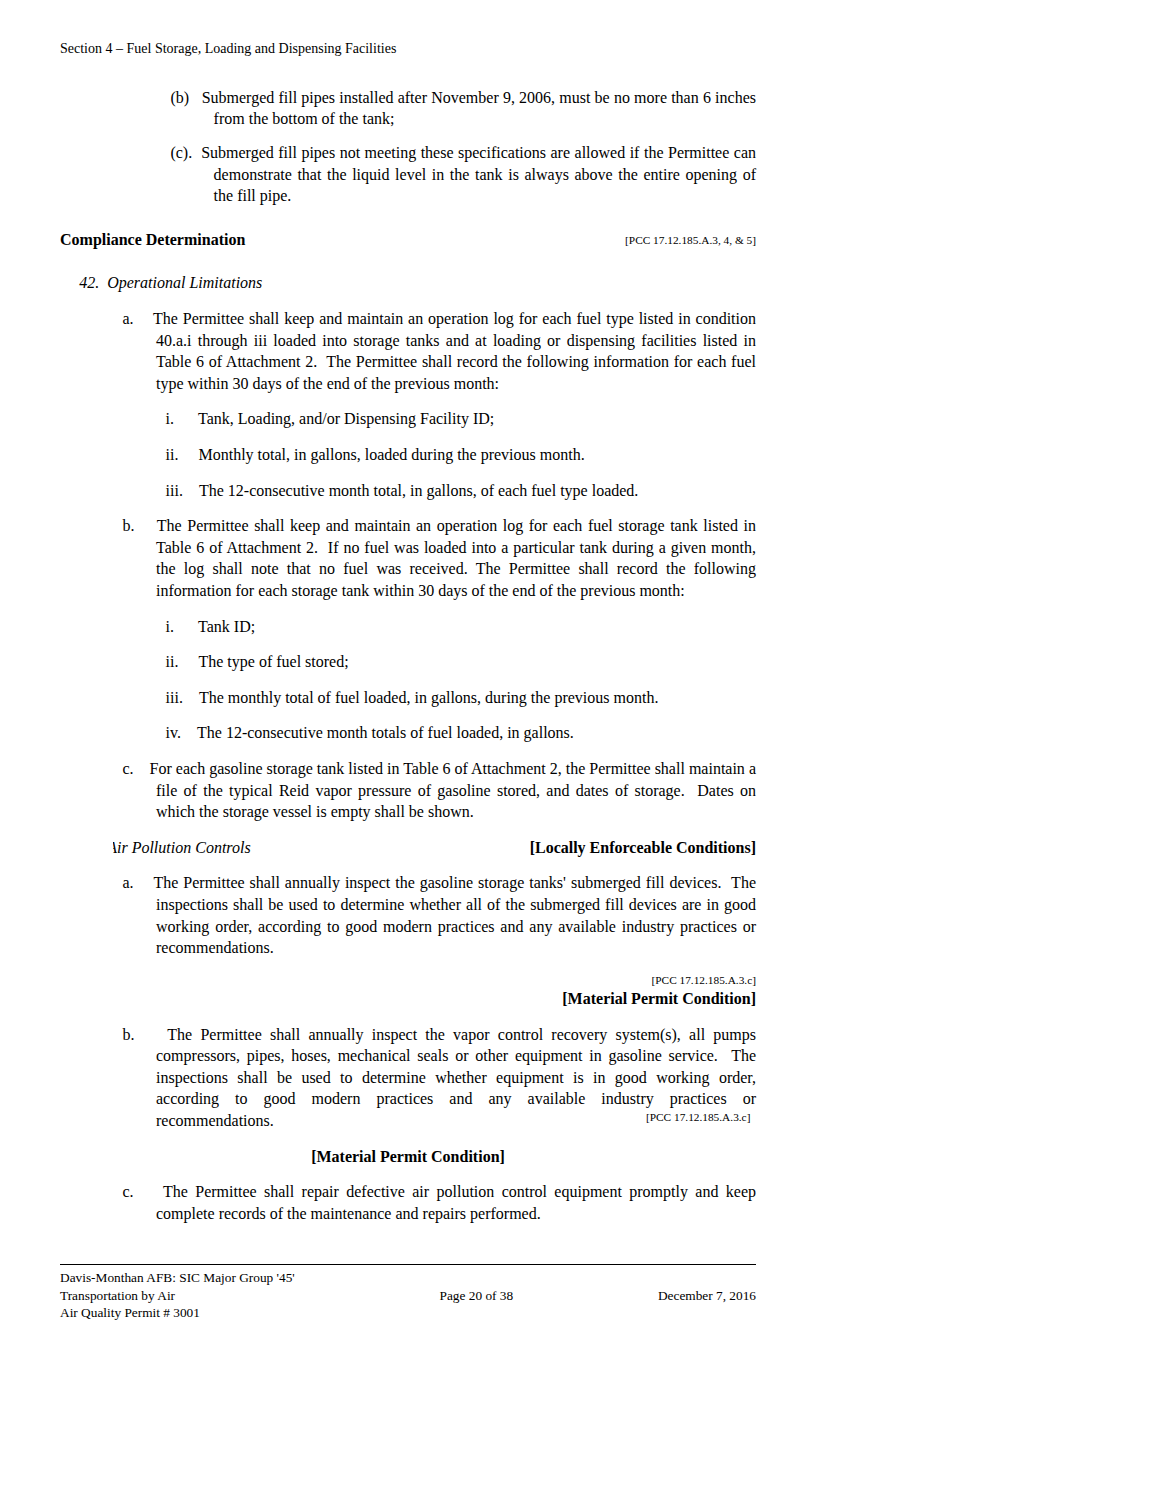Section 4 – Fuel Storage, Loading and Dispensing Facilities
(b) Submerged fill pipes installed after November 9, 2006, must be no more than 6 inches from the bottom of the tank;
(c). Submerged fill pipes not meeting these specifications are allowed if the Permittee can demonstrate that the liquid level in the tank is always above the entire opening of the fill pipe.
Compliance Determination [PCC 17.12.185.A.3, 4, & 5]
42. Operational Limitations
a. The Permittee shall keep and maintain an operation log for each fuel type listed in condition 40.a.i through iii loaded into storage tanks and at loading or dispensing facilities listed in Table 6 of Attachment 2. The Permittee shall record the following information for each fuel type within 30 days of the end of the previous month:
i. Tank, Loading, and/or Dispensing Facility ID;
ii. Monthly total, in gallons, loaded during the previous month.
iii. The 12-consecutive month total, in gallons, of each fuel type loaded.
b. The Permittee shall keep and maintain an operation log for each fuel storage tank listed in Table 6 of Attachment 2. If no fuel was loaded into a particular tank during a given month, the log shall note that no fuel was received. The Permittee shall record the following information for each storage tank within 30 days of the end of the previous month:
i. Tank ID;
ii. The type of fuel stored;
iii. The monthly total of fuel loaded, in gallons, during the previous month.
iv. The 12-consecutive month totals of fuel loaded, in gallons.
c. For each gasoline storage tank listed in Table 6 of Attachment 2, the Permittee shall maintain a file of the typical Reid vapor pressure of gasoline stored, and dates of storage. Dates on which the storage vessel is empty shall be shown.
43. Air Pollution Controls [Locally Enforceable Conditions]
a. The Permittee shall annually inspect the gasoline storage tanks' submerged fill devices. The inspections shall be used to determine whether all of the submerged fill devices are in good working order, according to good modern practices and any available industry practices or recommendations.
[PCC 17.12.185.A.3.c]
[Material Permit Condition]
b. The Permittee shall annually inspect the vapor control recovery system(s), all pumps compressors, pipes, hoses, mechanical seals or other equipment in gasoline service. The inspections shall be used to determine whether equipment is in good working order, according to good modern practices and any available industry practices or recommendations.[PCC 17.12.185.A.3.c]
[Material Permit Condition]
c. The Permittee shall repair defective air pollution control equipment promptly and keep complete records of the maintenance and repairs performed.
Davis-Monthan AFB: SIC Major Group '45'
Transportation by Air
Air Quality Permit # 3001
Page 20 of 38
December 7, 2016